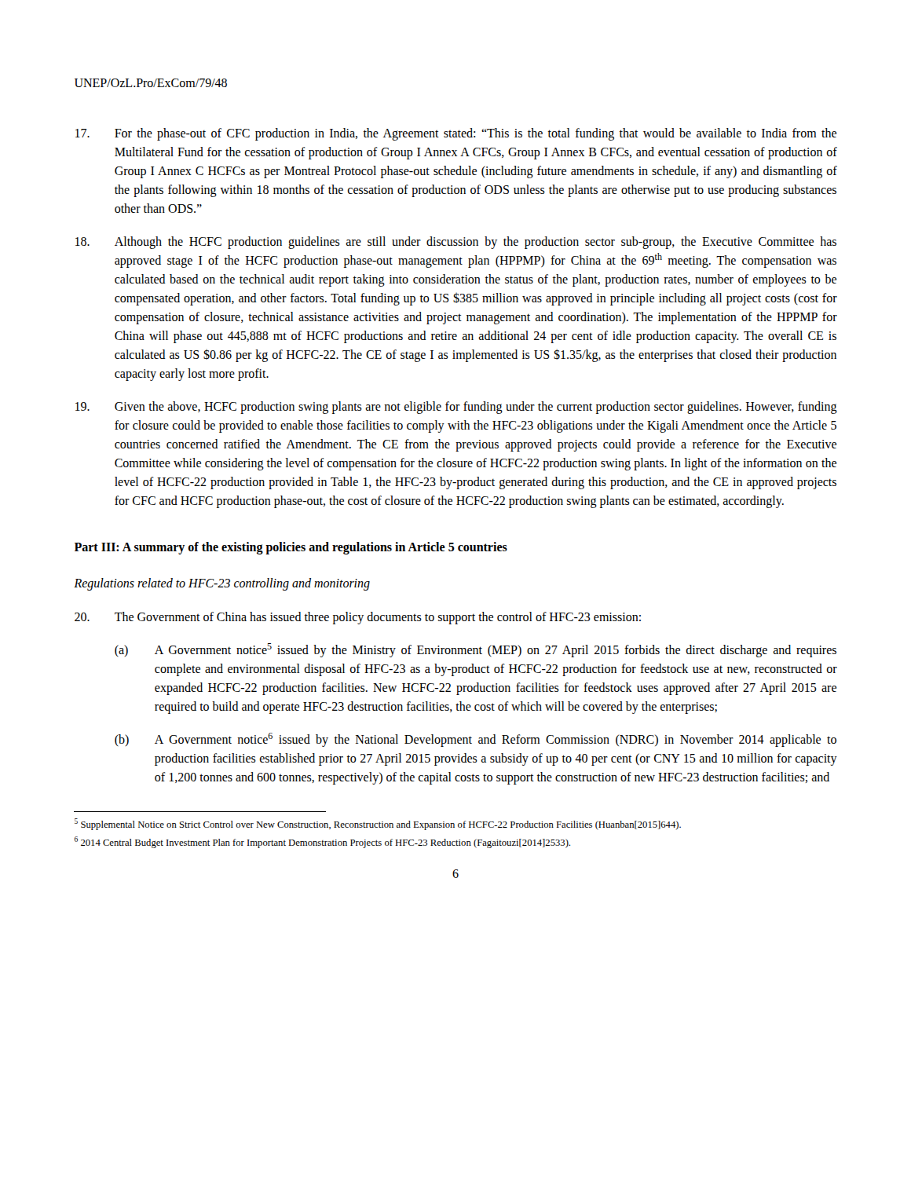UNEP/OzL.Pro/ExCom/79/48
17.
For the phase-out of CFC production in India, the Agreement stated: “This is the total funding that would be available to India from the Multilateral Fund for the cessation of production of Group I Annex A CFCs, Group I Annex B CFCs, and eventual cessation of production of Group I Annex C HCFCs as per Montreal Protocol phase-out schedule (including future amendments in schedule, if any) and dismantling of the plants following within 18 months of the cessation of production of ODS unless the plants are otherwise put to use producing substances other than ODS.”
18.
Although the HCFC production guidelines are still under discussion by the production sector sub-group, the Executive Committee has approved stage I of the HCFC production phase-out management plan (HPPMP) for China at the 69th meeting. The compensation was calculated based on the technical audit report taking into consideration the status of the plant, production rates, number of employees to be compensated operation, and other factors. Total funding up to US $385 million was approved in principle including all project costs (cost for compensation of closure, technical assistance activities and project management and coordination). The implementation of the HPPMP for China will phase out 445,888 mt of HCFC productions and retire an additional 24 per cent of idle production capacity. The overall CE is calculated as US $0.86 per kg of HCFC-22. The CE of stage I as implemented is US $1.35/kg, as the enterprises that closed their production capacity early lost more profit.
19.
Given the above, HCFC production swing plants are not eligible for funding under the current production sector guidelines. However, funding for closure could be provided to enable those facilities to comply with the HFC-23 obligations under the Kigali Amendment once the Article 5 countries concerned ratified the Amendment. The CE from the previous approved projects could provide a reference for the Executive Committee while considering the level of compensation for the closure of HCFC-22 production swing plants. In light of the information on the level of HCFC-22 production provided in Table 1, the HFC-23 by-product generated during this production, and the CE in approved projects for CFC and HCFC production phase-out, the cost of closure of the HCFC-22 production swing plants can be estimated, accordingly.
Part III: A summary of the existing policies and regulations in Article 5 countries
Regulations related to HFC-23 controlling and monitoring
20.
The Government of China has issued three policy documents to support the control of HFC-23 emission:
(a)
A Government notice5 issued by the Ministry of Environment (MEP) on 27 April 2015 forbids the direct discharge and requires complete and environmental disposal of HFC-23 as a by-product of HCFC-22 production for feedstock use at new, reconstructed or expanded HCFC-22 production facilities. New HCFC-22 production facilities for feedstock uses approved after 27 April 2015 are required to build and operate HFC-23 destruction facilities, the cost of which will be covered by the enterprises;
(b)
A Government notice6 issued by the National Development and Reform Commission (NDRC) in November 2014 applicable to production facilities established prior to 27 April 2015 provides a subsidy of up to 40 per cent (or CNY 15 and 10 million for capacity of 1,200 tonnes and 600 tonnes, respectively) of the capital costs to support the construction of new HFC-23 destruction facilities; and
5 Supplemental Notice on Strict Control over New Construction, Reconstruction and Expansion of HCFC-22 Production Facilities (Huanban[2015]644).
6 2014 Central Budget Investment Plan for Important Demonstration Projects of HFC-23 Reduction (Fagaitouzi[2014]2533).
6